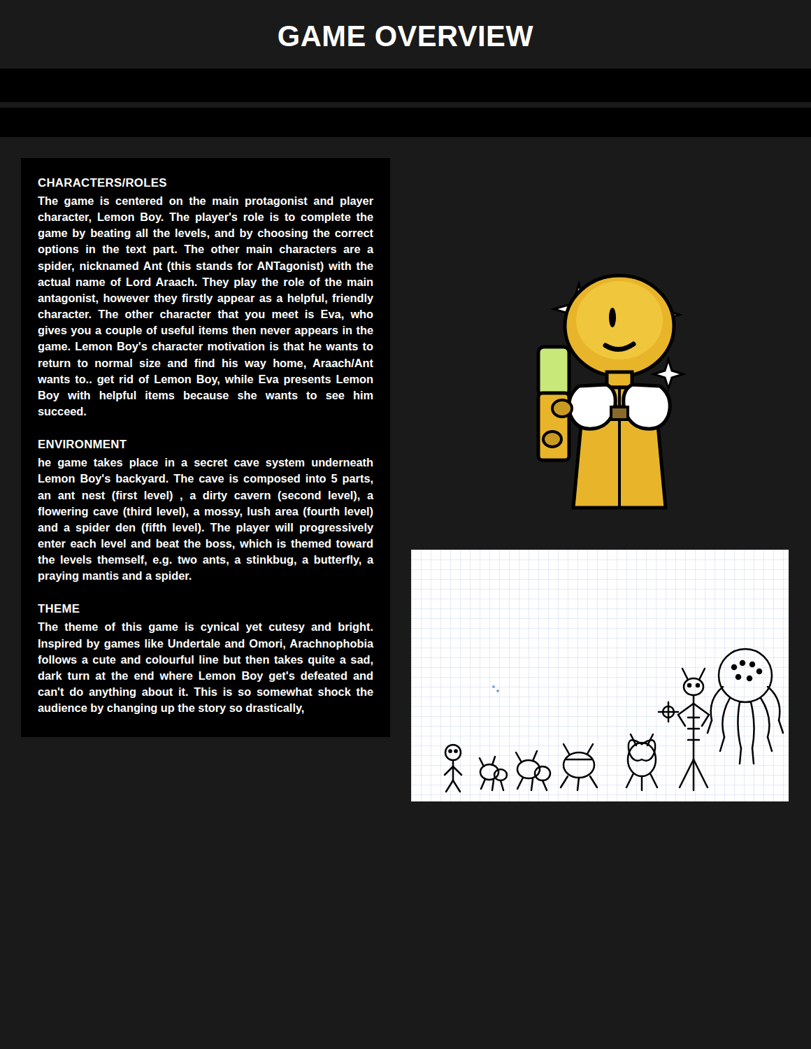GAME OVERVIEW
CHARACTERS/ROLES
The game is centered on the main protagonist and player character, Lemon Boy. The player's role is to complete the game by beating all the levels, and by choosing the correct options in the text part. The other main characters are a spider, nicknamed Ant (this stands for ANTagonist) with the actual name of Lord Araach. They play the role of the main antagonist, however they firstly appear as a helpful, friendly character. The other character that you meet is Eva, who gives you a couple of useful items then never appears in the game. Lemon Boy's character motivation is that he wants to return to normal size and find his way home, Araach/Ant wants to.. get rid of Lemon Boy, while Eva presents Lemon Boy with helpful items because she wants to see him succeed.
ENVIRONMENT
he game takes place in a secret cave system underneath Lemon Boy's backyard. The cave is composed into 5 parts, an ant nest (first level) , a dirty cavern (second level), a flowering cave (third level), a mossy, lush area (fourth level) and a spider den (fifth level). The player will progressively enter each level and beat the boss, which is themed toward the levels themself, e.g. two ants, a stinkbug, a butterfly, a praying mantis and a spider.
THEME
The theme of this game is cynical yet cutesy and bright. Inspired by games like Undertale and Omori, Arachnophobia follows a cute and colourful line but then takes quite a sad, dark turn at the end where Lemon Boy get's defeated and can't do anything about it. This is so somewhat shock the audience by changing up the story so drastically,